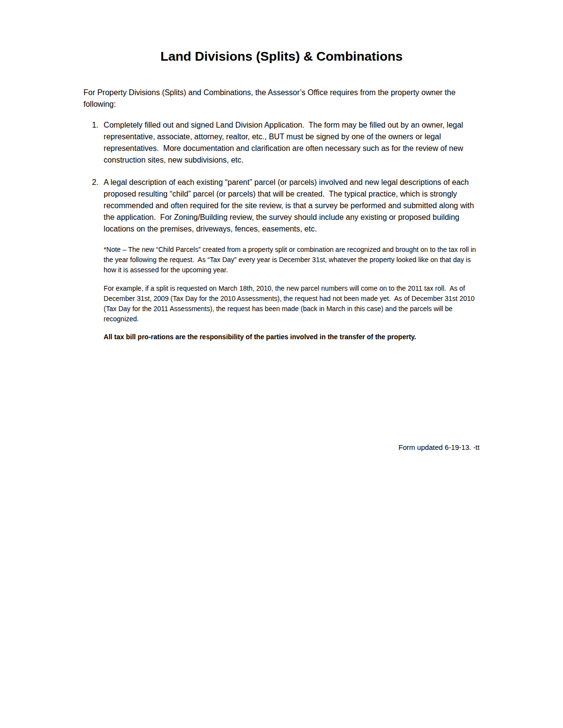Land Divisions (Splits) & Combinations
For Property Divisions (Splits) and Combinations, the Assessor’s Office requires from the property owner the following:
Completely filled out and signed Land Division Application. The form may be filled out by an owner, legal representative, associate, attorney, realtor, etc., BUT must be signed by one of the owners or legal representatives. More documentation and clarification are often necessary such as for the review of new construction sites, new subdivisions, etc.
A legal description of each existing “parent” parcel (or parcels) involved and new legal descriptions of each proposed resulting “child” parcel (or parcels) that will be created. The typical practice, which is strongly recommended and often required for the site review, is that a survey be performed and submitted along with the application. For Zoning/Building review, the survey should include any existing or proposed building locations on the premises, driveways, fences, easements, etc.
*Note – The new “Child Parcels” created from a property split or combination are recognized and brought on to the tax roll in the year following the request. As “Tax Day” every year is December 31st, whatever the property looked like on that day is how it is assessed for the upcoming year.
For example, if a split is requested on March 18th, 2010, the new parcel numbers will come on to the 2011 tax roll. As of December 31st, 2009 (Tax Day for the 2010 Assessments), the request had not been made yet. As of December 31st 2010 (Tax Day for the 2011 Assessments), the request has been made (back in March in this case) and the parcels will be recognized.
All tax bill pro-rations are the responsibility of the parties involved in the transfer of the property.
Form updated 6-19-13. -tt